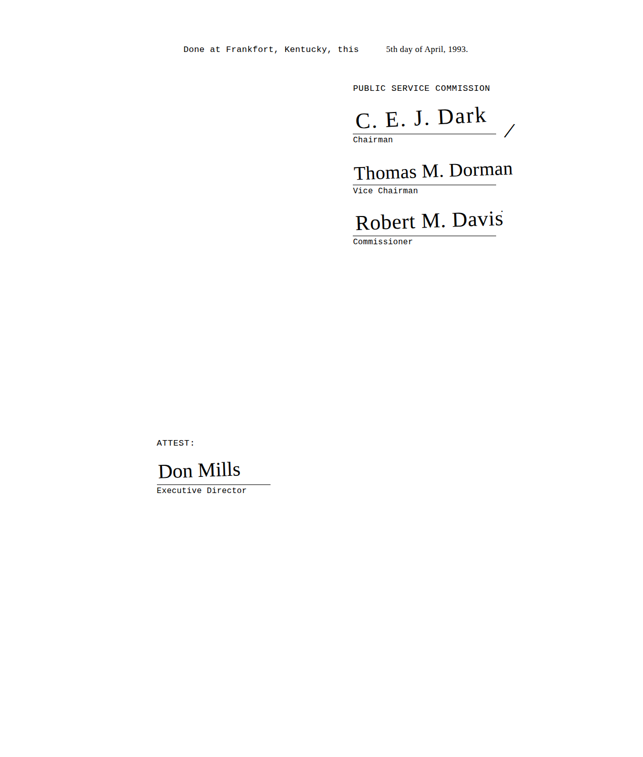Done at Frankfort, Kentucky, this 5th day of April, 1993.
PUBLIC SERVICE COMMISSION
C. E. J. Dark /
Chairman
Thomas M. Dorman
Vice Chairman
Robert M. Davis .
Commissioner
ATTEST:
Don Mills
Executive Director